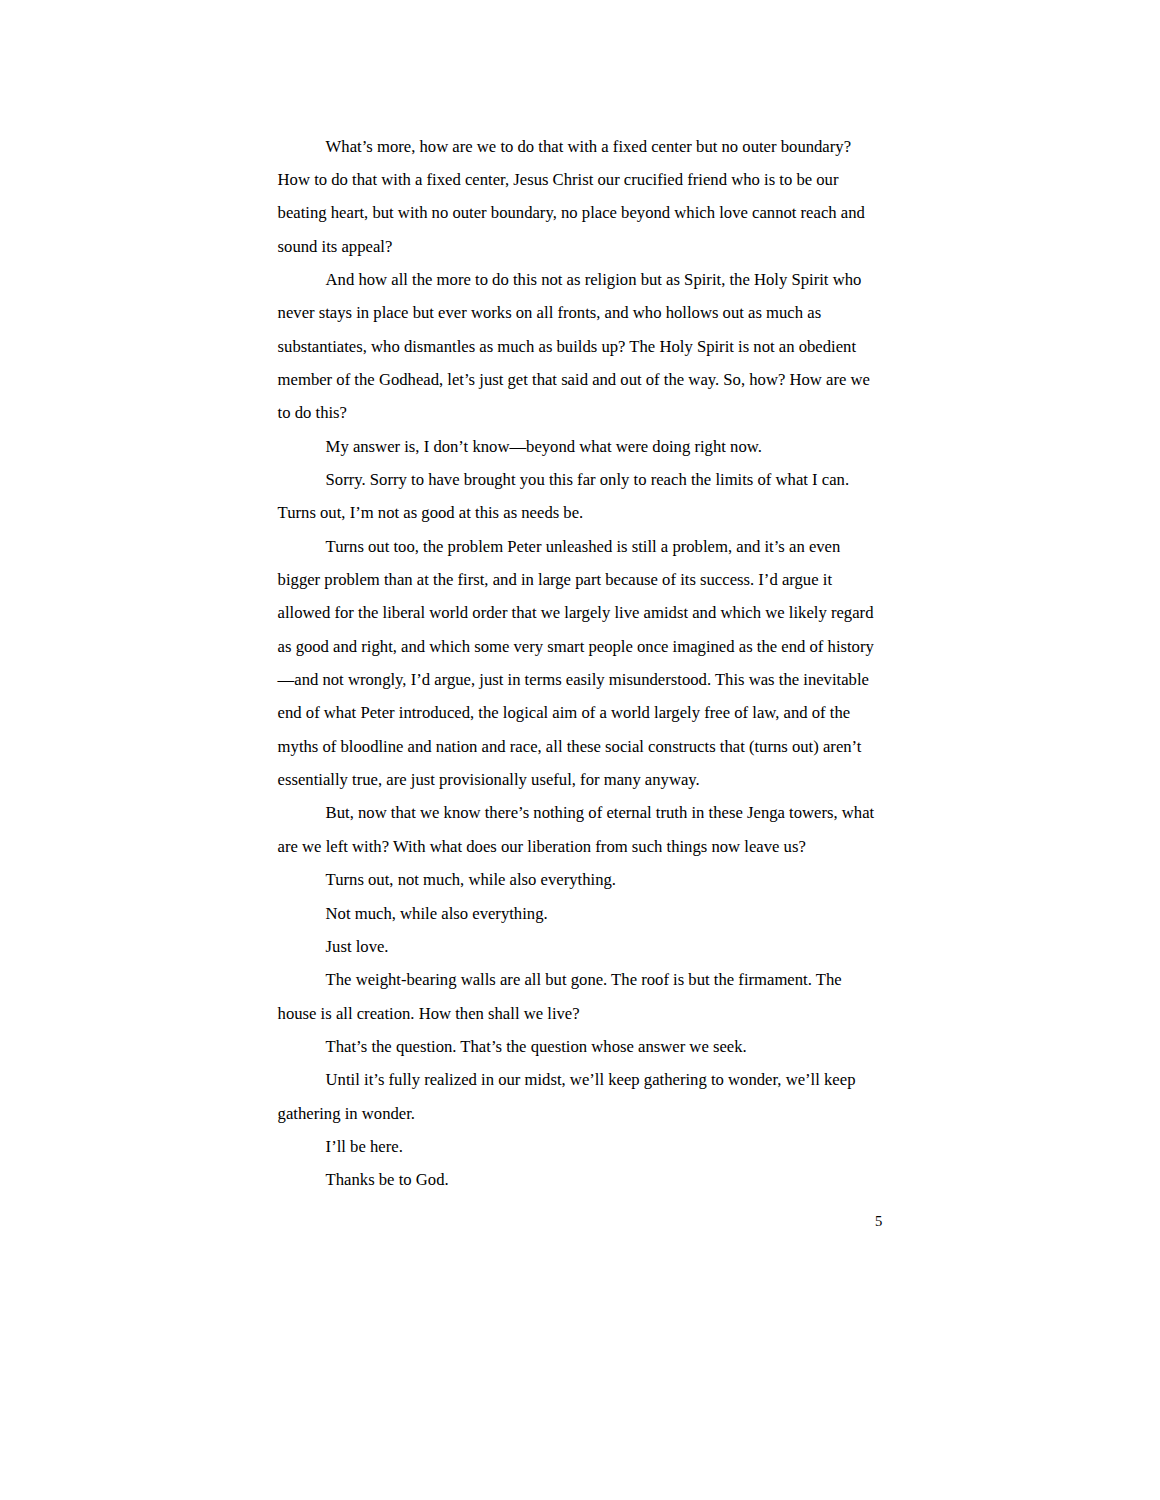What’s more, how are we to do that with a fixed center but no outer boundary? How to do that with a fixed center, Jesus Christ our crucified friend who is to be our beating heart, but with no outer boundary, no place beyond which love cannot reach and sound its appeal?
And how all the more to do this not as religion but as Spirit, the Holy Spirit who never stays in place but ever works on all fronts, and who hollows out as much as substantiates, who dismantles as much as builds up? The Holy Spirit is not an obedient member of the Godhead, let’s just get that said and out of the way. So, how? How are we to do this?
My answer is, I don’t know—beyond what were doing right now.
Sorry. Sorry to have brought you this far only to reach the limits of what I can. Turns out, I’m not as good at this as needs be.
Turns out too, the problem Peter unleashed is still a problem, and it’s an even bigger problem than at the first, and in large part because of its success. I’d argue it allowed for the liberal world order that we largely live amidst and which we likely regard as good and right, and which some very smart people once imagined as the end of history—and not wrongly, I’d argue, just in terms easily misunderstood. This was the inevitable end of what Peter introduced, the logical aim of a world largely free of law, and of the myths of bloodline and nation and race, all these social constructs that (turns out) aren’t essentially true, are just provisionally useful, for many anyway.
But, now that we know there’s nothing of eternal truth in these Jenga towers, what are we left with? With what does our liberation from such things now leave us?
Turns out, not much, while also everything.
Not much, while also everything.
Just love.
The weight-bearing walls are all but gone. The roof is but the firmament. The house is all creation. How then shall we live?
That’s the question. That’s the question whose answer we seek.
Until it’s fully realized in our midst, we’ll keep gathering to wonder, we’ll keep gathering in wonder.
I’ll be here.
Thanks be to God.
5